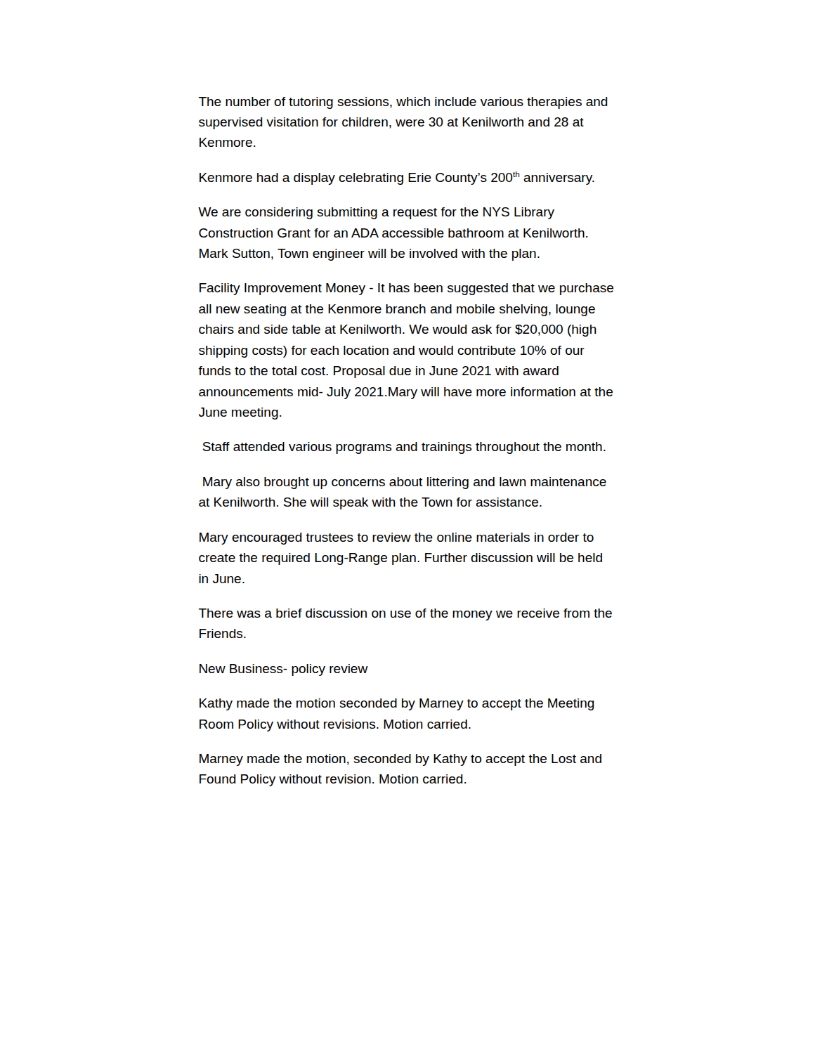The number of tutoring sessions, which include various therapies and supervised visitation for children, were 30 at Kenilworth and 28 at Kenmore.
Kenmore had a display celebrating Erie County’s 200th anniversary.
We are considering submitting a request for the NYS Library Construction Grant for an ADA accessible bathroom at Kenilworth. Mark Sutton, Town engineer will be involved with the plan.
Facility Improvement Money - It has been suggested that we purchase all new seating at the Kenmore branch and mobile shelving, lounge chairs and side table at Kenilworth. We would ask for $20,000 (high shipping costs) for each location and would contribute 10% of our funds to the total cost. Proposal due in June 2021 with award announcements mid- July 2021.Mary will have more information at the June meeting.
Staff attended various programs and trainings throughout the month.
Mary also brought up concerns about littering and lawn maintenance at Kenilworth. She will speak with the Town for assistance.
Mary encouraged trustees to review the online materials in order to create the required Long-Range plan. Further discussion will be held in June.
There was a brief discussion on use of the money we receive from the Friends.
New Business- policy review
Kathy made the motion seconded by Marney to accept the Meeting Room Policy without revisions. Motion carried.
Marney made the motion, seconded by Kathy to accept the Lost and Found Policy without revision. Motion carried.